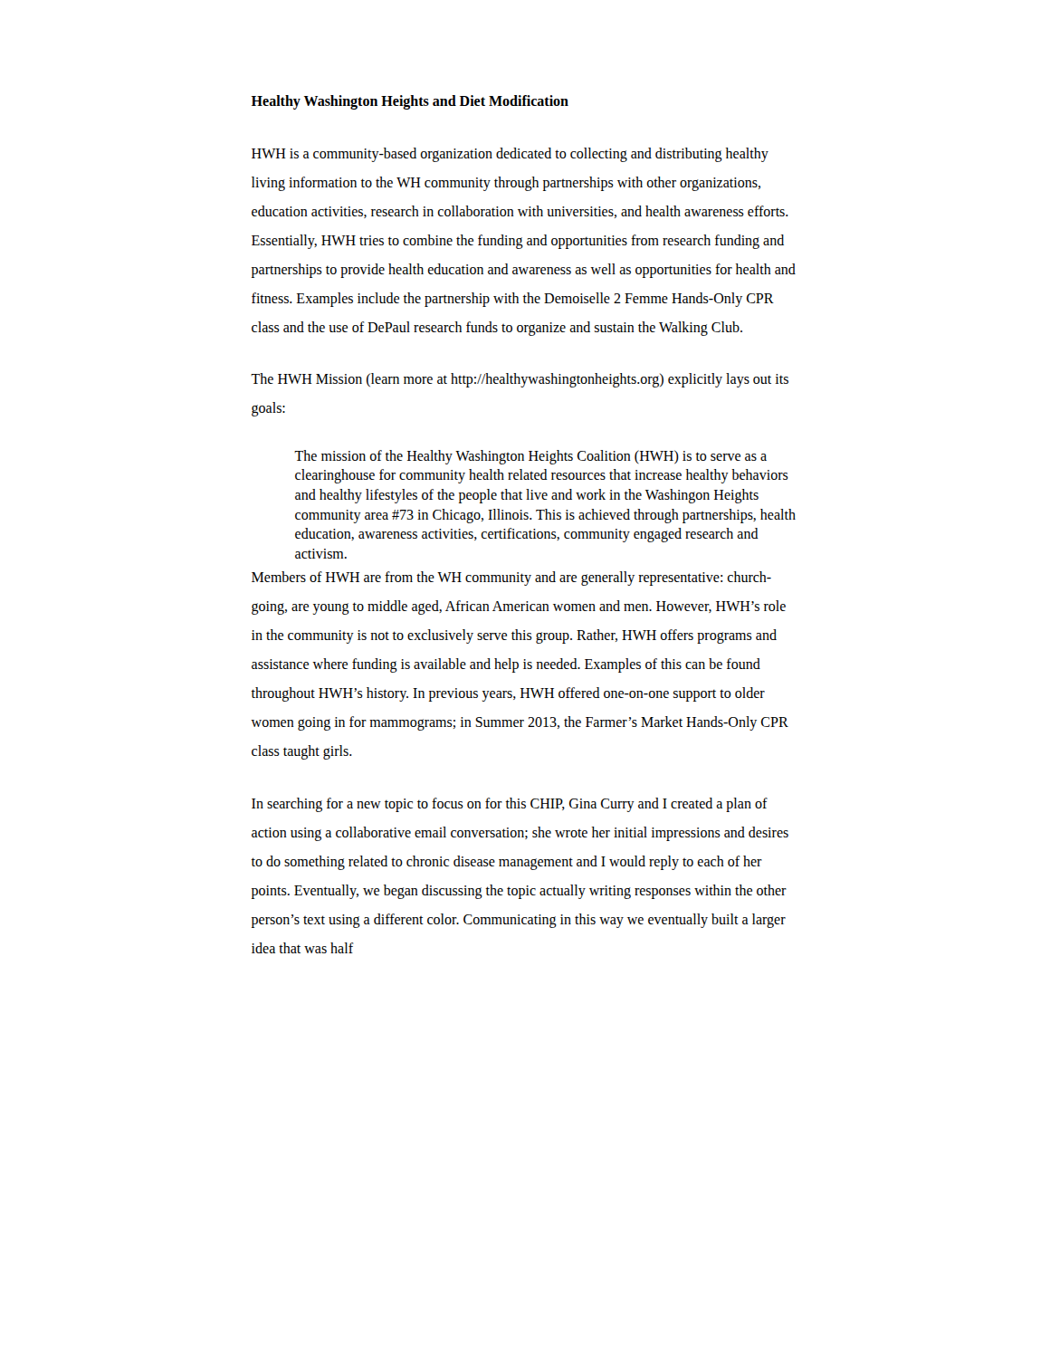Healthy Washington Heights and Diet Modification
HWH is a community-based organization dedicated to collecting and distributing healthy living information to the WH community through partnerships with other organizations, education activities, research in collaboration with universities, and health awareness efforts. Essentially, HWH tries to combine the funding and opportunities from research funding and partnerships to provide health education and awareness as well as opportunities for health and fitness. Examples include the partnership with the Demoiselle 2 Femme Hands-Only CPR class and the use of DePaul research funds to organize and sustain the Walking Club.
The HWH Mission (learn more at http://healthywashingtonheights.org) explicitly lays out its goals:
The mission of the Healthy Washington Heights Coalition (HWH) is to serve as a clearinghouse for community health related resources that increase healthy behaviors and healthy lifestyles of the people that live and work in the Washingon Heights community area #73 in Chicago, Illinois. This is achieved through partnerships, health education, awareness activities, certifications, community engaged research and activism.
Members of HWH are from the WH community and are generally representative: church-going, are young to middle aged, African American women and men. However, HWH’s role in the community is not to exclusively serve this group. Rather, HWH offers programs and assistance where funding is available and help is needed. Examples of this can be found throughout HWH’s history. In previous years, HWH offered one-on-one support to older women going in for mammograms; in Summer 2013, the Farmer’s Market Hands-Only CPR class taught girls.
In searching for a new topic to focus on for this CHIP, Gina Curry and I created a plan of action using a collaborative email conversation; she wrote her initial impressions and desires to do something related to chronic disease management and I would reply to each of her points. Eventually, we began discussing the topic actually writing responses within the other person’s text using a different color. Communicating in this way we eventually built a larger idea that was half